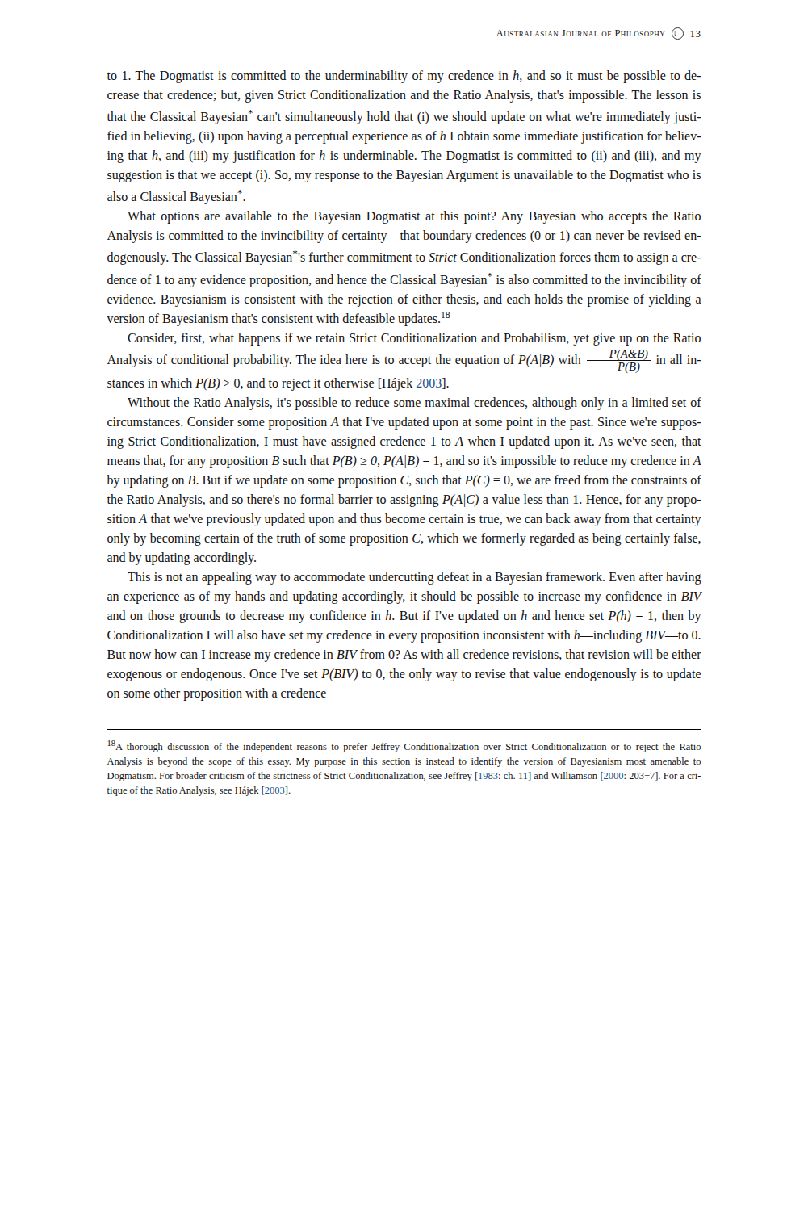Australasian Journal of Philosophy 13
to 1. The Dogmatist is committed to the underminability of my credence in h, and so it must be possible to decrease that credence; but, given Strict Conditionalization and the Ratio Analysis, that's impossible. The lesson is that the Classical Bayesian* can't simultaneously hold that (i) we should update on what we're immediately justified in believing, (ii) upon having a perceptual experience as of h I obtain some immediate justification for believing that h, and (iii) my justification for h is underminable. The Dogmatist is committed to (ii) and (iii), and my suggestion is that we accept (i). So, my response to the Bayesian Argument is unavailable to the Dogmatist who is also a Classical Bayesian*.
What options are available to the Bayesian Dogmatist at this point? Any Bayesian who accepts the Ratio Analysis is committed to the invincibility of certainty—that boundary credences (0 or 1) can never be revised endogenously. The Classical Bayesian*'s further commitment to Strict Conditionalization forces them to assign a credence of 1 to any evidence proposition, and hence the Classical Bayesian* is also committed to the invincibility of evidence. Bayesianism is consistent with the rejection of either thesis, and each holds the promise of yielding a version of Bayesianism that's consistent with defeasible updates.18
Consider, first, what happens if we retain Strict Conditionalization and Probabilism, yet give up on the Ratio Analysis of conditional probability. The idea here is to accept the equation of P(A|B) with P(A&B) P(B) in all instances in which P(B) > 0, and to reject it otherwise [Hájek 2003].
Without the Ratio Analysis, it's possible to reduce some maximal credences, although only in a limited set of circumstances. Consider some proposition A that I've updated upon at some point in the past. Since we're supposing Strict Conditionalization, I must have assigned credence 1 to A when I updated upon it. As we've seen, that means that, for any proposition B such that P(B) ≥ 0, P(A|B) = 1, and so it's impossible to reduce my credence in A by updating on B. But if we update on some proposition C, such that P(C) = 0, we are freed from the constraints of the Ratio Analysis, and so there's no formal barrier to assigning P(A|C) a value less than 1. Hence, for any proposition A that we've previously updated upon and thus become certain is true, we can back away from that certainty only by becoming certain of the truth of some proposition C, which we formerly regarded as being certainly false, and by updating accordingly.
This is not an appealing way to accommodate undercutting defeat in a Bayesian framework. Even after having an experience as of my hands and updating accordingly, it should be possible to increase my confidence in BIV and on those grounds to decrease my confidence in h. But if I've updated on h and hence set P(h) = 1, then by Conditionalization I will also have set my credence in every proposition inconsistent with h—including BIV—to 0. But now how can I increase my credence in BIV from 0? As with all credence revisions, that revision will be either exogenous or endogenous. Once I've set P(BIV) to 0, the only way to revise that value endogenously is to update on some other proposition with a credence
18A thorough discussion of the independent reasons to prefer Jeffrey Conditionalization over Strict Conditionalization or to reject the Ratio Analysis is beyond the scope of this essay. My purpose in this section is instead to identify the version of Bayesianism most amenable to Dogmatism. For broader criticism of the strictness of Strict Conditionalization, see Jeffrey [1983: ch. 11] and Williamson [2000: 203−7]. For a critique of the Ratio Analysis, see Hájek [2003].